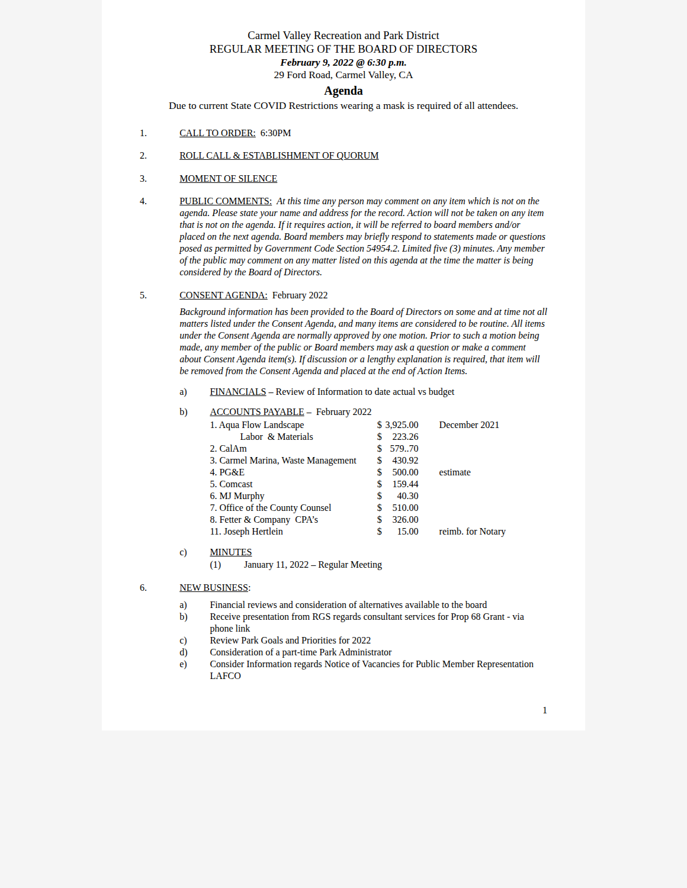Carmel Valley Recreation and Park District
REGULAR MEETING OF THE BOARD OF DIRECTORS
February 9, 2022 @ 6:30 p.m.
29 Ford Road, Carmel Valley, CA
Agenda
Due to current State COVID Restrictions wearing a mask is required of all attendees.
1. CALL TO ORDER: 6:30PM
2. ROLL CALL & ESTABLISHMENT OF QUORUM
3. MOMENT OF SILENCE
4. PUBLIC COMMENTS: At this time any person may comment on any item which is not on the agenda. Please state your name and address for the record. Action will not be taken on any item that is not on the agenda. If it requires action, it will be referred to board members and/or placed on the next agenda. Board members may briefly respond to statements made or questions posed as permitted by Government Code Section 54954.2. Limited five (3) minutes. Any member of the public may comment on any matter listed on this agenda at the time the matter is being considered by the Board of Directors.
5.
CONSENT AGENDA: February 2022
Background information has been provided to the Board of Directors on some and at time not all matters listed under the Consent Agenda, and many items are considered to be routine. All items under the Consent Agenda are normally approved by one motion. Prior to such a motion being made, any member of the public or Board members may ask a question or make a comment about Consent Agenda item(s). If discussion or a lengthy explanation is required, that item will be removed from the Consent Agenda and placed at the end of Action Items.
a) FINANCIALS – Review of Information to date actual vs budget
b) ACCOUNTS PAYABLE – February 2022
| 1. Aqua Flow Landscape | $ | 3,925.00 | December 2021 |
| Labor & Materials | $ | 223.26 | |
| 2. CalAm | $ | 579..70 | |
| 3. Carmel Marina, Waste Management | $ | 430.92 | |
| 4. PG&E | $ | 500.00 | estimate |
| 5. Comcast | $ | 159.44 | |
| 6. MJ Murphy | $ | 40.30 | |
| 7. Office of the County Counsel | $ | 510.00 | |
| 8. Fetter & Company CPA’s | $ | 326.00 | |
| 11. Joseph Hertlein | $ | 15.00 | reimb. for Notary |
c) MINUTES
(1) January 11, 2022 – Regular Meeting
6.
NEW BUSINESS:
a) Financial reviews and consideration of alternatives available to the board b) Receive presentation from RGS regards consultant services for Prop 68 Grant - via phone link c) Review Park Goals and Priorities for 2022 d) Consideration of a part-time Park Administrator e) Consider Information regards Notice of Vacancies for Public Member Representation LAFCO
1